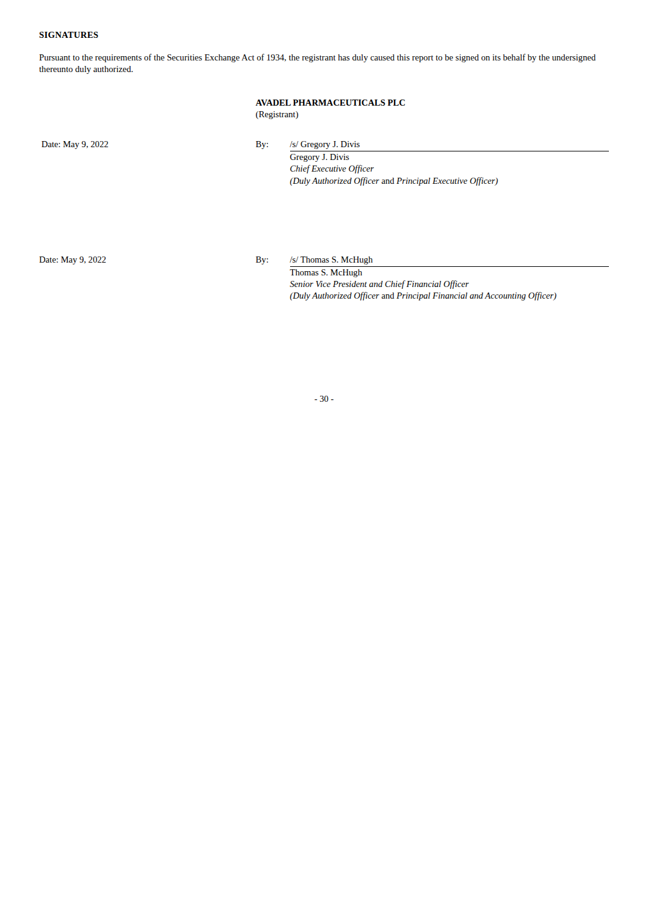SIGNATURES
Pursuant to the requirements of the Securities Exchange Act of 1934, the registrant has duly caused this report to be signed on its behalf by the undersigned thereunto duly authorized.
AVADEL PHARMACEUTICALS PLC
(Registrant)
| Date: May 9, 2022 | By: | /s/ Gregory J. Divis Gregory J. Divis Chief Executive Officer (Duly Authorized Officer and Principal Executive Officer) |
| Date: May 9, 2022 | By: | /s/ Thomas S. McHugh Thomas S. McHugh Senior Vice President and Chief Financial Officer (Duly Authorized Officer and Principal Financial and Accounting Officer) |
- 30 -